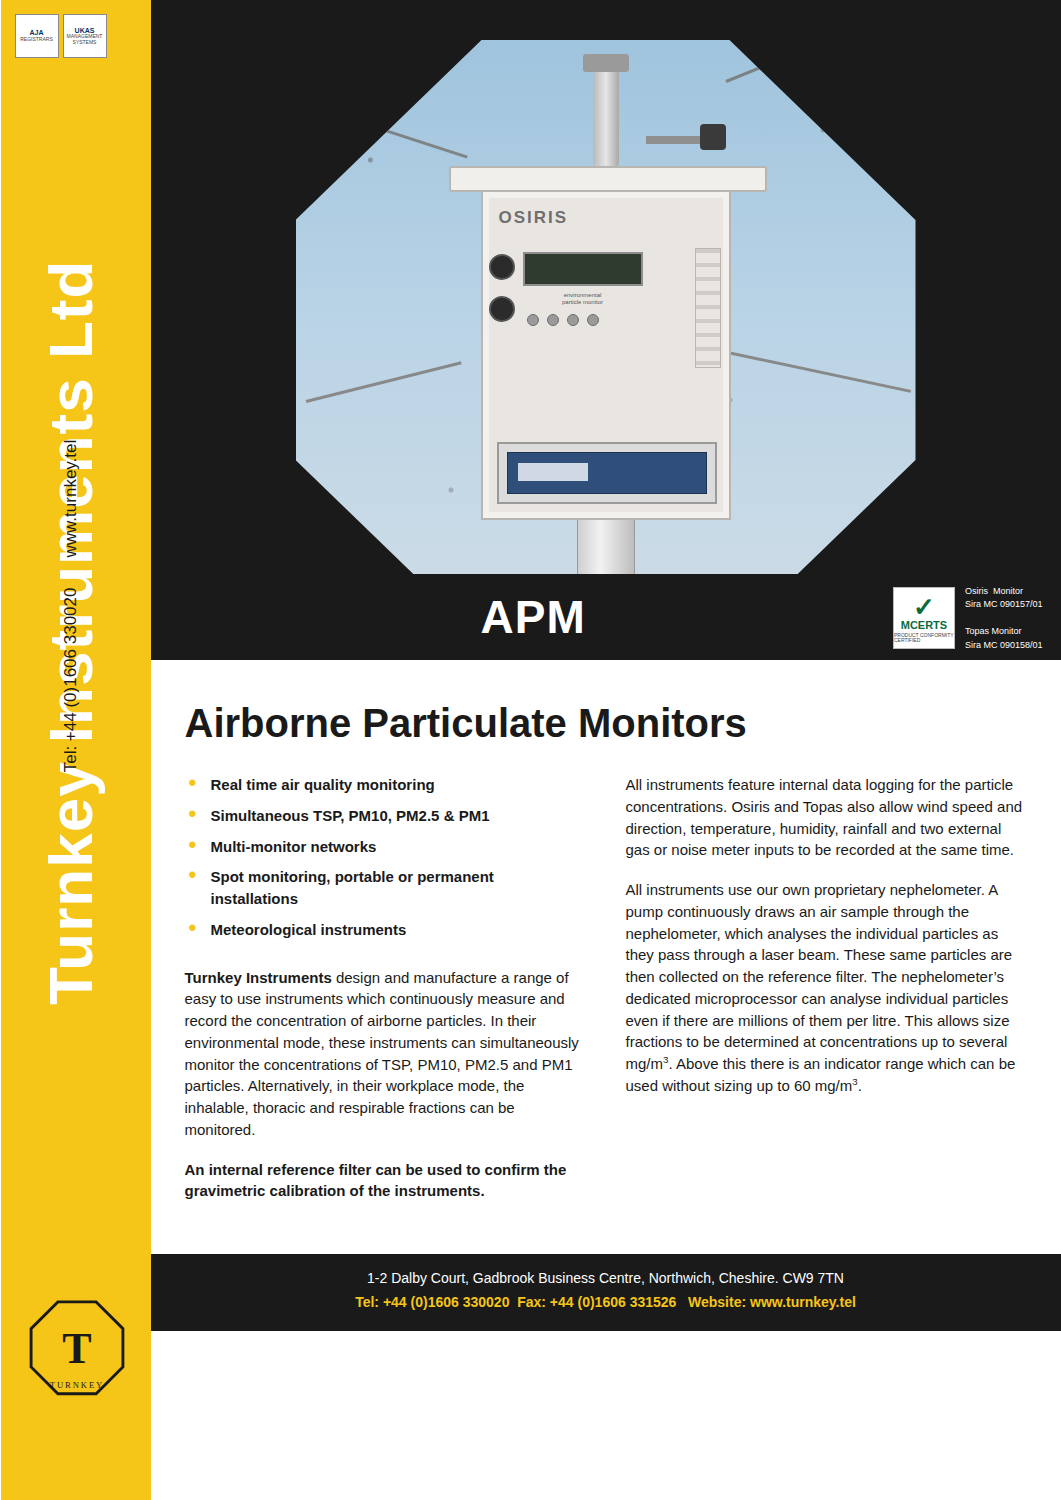AJAREGISTRARS
UKASMANAGEMENT
SYSTEMS
Turnkey Instruments Ltd
Tel: +44 (0)1606 330020www.turnkey.tel
T TURNKEY
OSIRIS
environmental
particle monitor
APM
✓ MCERTS PRODUCT CONFORMITY CERTIFIED
Osiris Monitor
Sira MC 090157/01
Topas Monitor
Sira MC 090158/01
Airborne Particulate Monitors
Real time air quality monitoring
Simultaneous TSP, PM10, PM2.5 & PM1
Multi-monitor networks
Spot monitoring, portable or permanent installations
Meteorological instruments
Turnkey Instruments design and manufacture a range of easy to use instruments which continuously measure and record the concentration of airborne particles. In their environmental mode, these instruments can simultaneously monitor the concentrations of TSP, PM10, PM2.5 and PM1 particles. Alternatively, in their workplace mode, the inhalable, thoracic and respirable fractions can be monitored.
An internal reference filter can be used to confirm the gravimetric calibration of the instruments.
All instruments feature internal data logging for the particle concentrations. Osiris and Topas also allow wind speed and direction, temperature, humidity, rainfall and two external gas or noise meter inputs to be recorded at the same time.
All instruments use our own proprietary nephelometer. A pump continuously draws an air sample through the nephelometer, which analyses the individual particles as they pass through a laser beam. These same particles are then collected on the reference filter. The nephelometer’s dedicated microprocessor can analyse individual particles even if there are millions of them per litre. This allows size fractions to be determined at concentrations up to several mg/m3. Above this there is an indicator range which can be used without sizing up to 60 mg/m3.
1-2 Dalby Court, Gadbrook Business Centre, Northwich, Cheshire. CW9 7TN
Tel: +44 (0)1606 330020 Fax: +44 (0)1606 331526 Website: www.turnkey.tel